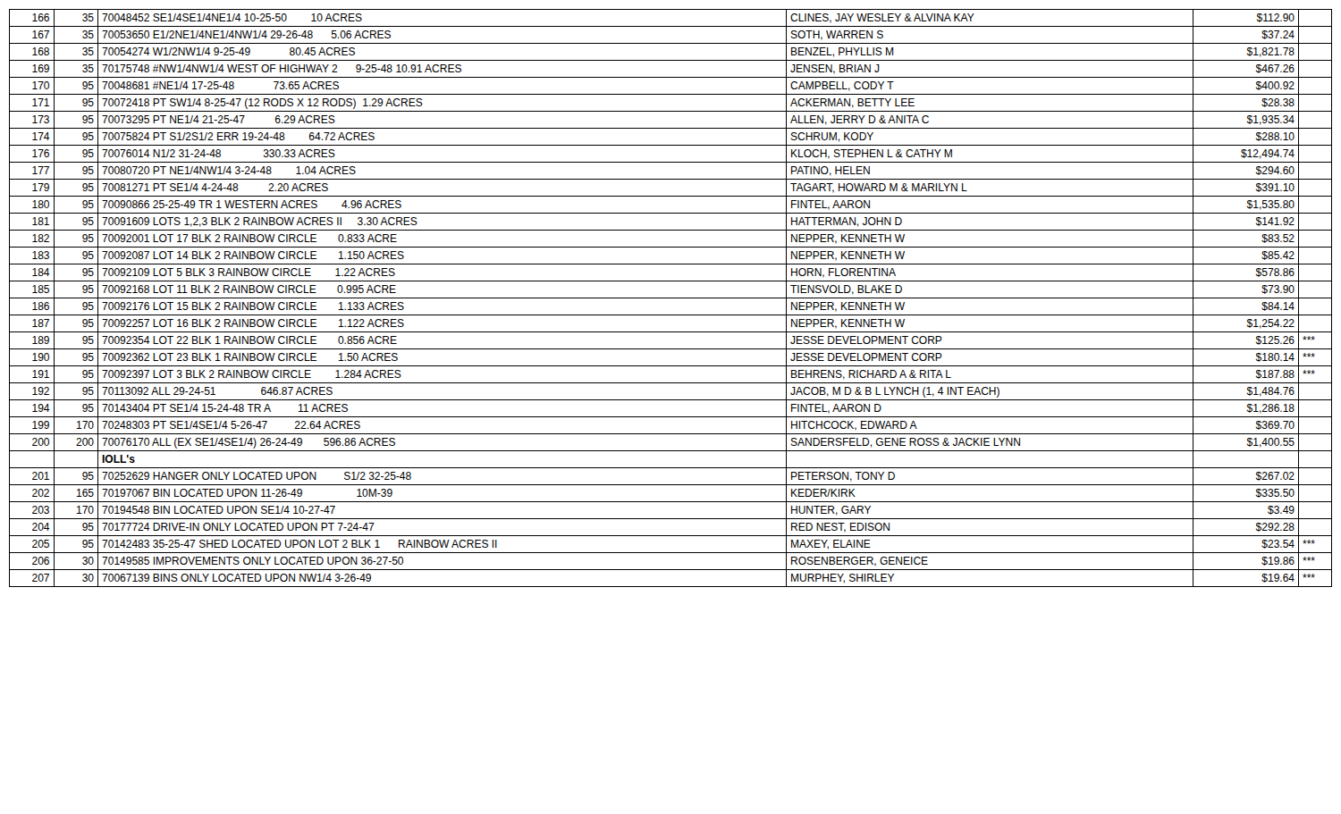| 166 | 35 | 70048452 SE1/4SE1/4NE1/4 10-25-50 10 ACRES | CLINES, JAY WESLEY & ALVINA KAY | $112.90 | |
| 167 | 35 | 70053650 E1/2NE1/4NE1/4NW1/4 29-26-48 5.06 ACRES | SOTH, WARREN S | $37.24 | |
| 168 | 35 | 70054274 W1/2NW1/4 9-25-49 80.45 ACRES | BENZEL, PHYLLIS M | $1,821.78 | |
| 169 | 35 | 70175748 #NW1/4NW1/4 WEST OF HIGHWAY 2 9-25-48 10.91 ACRES | JENSEN, BRIAN J | $467.26 | |
| 170 | 95 | 70048681 #NE1/4 17-25-48 73.65 ACRES | CAMPBELL, CODY T | $400.92 | |
| 171 | 95 | 70072418 PT SW1/4 8-25-47 (12 RODS X 12 RODS) 1.29 ACRES | ACKERMAN, BETTY LEE | $28.38 | |
| 173 | 95 | 70073295 PT NE1/4 21-25-47 6.29 ACRES | ALLEN, JERRY D & ANITA C | $1,935.34 | |
| 174 | 95 | 70075824 PT S1/2S1/2 ERR 19-24-48 64.72 ACRES | SCHRUM, KODY | $288.10 | |
| 176 | 95 | 70076014 N1/2 31-24-48 330.33 ACRES | KLOCH, STEPHEN L & CATHY M | $12,494.74 | |
| 177 | 95 | 70080720 PT NE1/4NW1/4 3-24-48 1.04 ACRES | PATINO, HELEN | $294.60 | |
| 179 | 95 | 70081271 PT SE1/4 4-24-48 2.20 ACRES | TAGART, HOWARD M & MARILYN L | $391.10 | |
| 180 | 95 | 70090866 25-25-49 TR 1 WESTERN ACRES 4.96 ACRES | FINTEL, AARON | $1,535.80 | |
| 181 | 95 | 70091609 LOTS 1,2,3 BLK 2 RAINBOW ACRES II 3.30 ACRES | HATTERMAN, JOHN D | $141.92 | |
| 182 | 95 | 70092001 LOT 17 BLK 2 RAINBOW CIRCLE 0.833 ACRE | NEPPER, KENNETH W | $83.52 | |
| 183 | 95 | 70092087 LOT 14 BLK 2 RAINBOW CIRCLE 1.150 ACRES | NEPPER, KENNETH W | $85.42 | |
| 184 | 95 | 70092109 LOT 5 BLK 3 RAINBOW CIRCLE 1.22 ACRES | HORN, FLORENTINA | $578.86 | |
| 185 | 95 | 70092168 LOT 11 BLK 2 RAINBOW CIRCLE 0.995 ACRE | TIENSVOLD, BLAKE D | $73.90 | |
| 186 | 95 | 70092176 LOT 15 BLK 2 RAINBOW CIRCLE 1.133 ACRES | NEPPER, KENNETH W | $84.14 | |
| 187 | 95 | 70092257 LOT 16 BLK 2 RAINBOW CIRCLE 1.122 ACRES | NEPPER, KENNETH W | $1,254.22 | |
| 189 | 95 | 70092354 LOT 22 BLK 1 RAINBOW CIRCLE 0.856 ACRE | JESSE DEVELOPMENT CORP | $125.26 | *** |
| 190 | 95 | 70092362 LOT 23 BLK 1 RAINBOW CIRCLE 1.50 ACRES | JESSE DEVELOPMENT CORP | $180.14 | *** |
| 191 | 95 | 70092397 LOT 3 BLK 2 RAINBOW CIRCLE 1.284 ACRES | BEHRENS, RICHARD A & RITA L | $187.88 | *** |
| 192 | 95 | 70113092 ALL 29-24-51 646.87 ACRES | JACOB, M D & B L LYNCH (1, 4 INT EACH) | $1,484.76 | |
| 194 | 95 | 70143404 PT SE1/4 15-24-48 TR A 11 ACRES | FINTEL, AARON D | $1,286.18 | |
| 199 | 170 | 70248303 PT SE1/4SE1/4 5-26-47 22.64 ACRES | HITCHCOCK, EDWARD A | $369.70 | |
| 200 | 200 | 70076170 ALL (EX SE1/4SE1/4) 26-24-49 596.86 ACRES | SANDERSFELD, GENE ROSS & JACKIE LYNN | $1,400.55 | |
| | | IOLL's | | | |
| 201 | 95 | 70252629 HANGER ONLY LOCATED UPON S1/2 32-25-48 | PETERSON, TONY D | $267.02 | |
| 202 | 165 | 70197067 BIN LOCATED UPON 11-26-49 10M-39 | KEDER/KIRK | $335.50 | |
| 203 | 170 | 70194548 BIN LOCATED UPON SE1/4 10-27-47 | HUNTER, GARY | $3.49 | |
| 204 | 95 | 70177724 DRIVE-IN ONLY LOCATED UPON PT 7-24-47 | RED NEST, EDISON | $292.28 | |
| 205 | 95 | 70142483 35-25-47 SHED LOCATED UPON LOT 2 BLK 1 RAINBOW ACRES II | MAXEY, ELAINE | $23.54 | *** |
| 206 | 30 | 70149585 IMPROVEMENTS ONLY LOCATED UPON 36-27-50 | ROSENBERGER, GENEICE | $19.86 | *** |
| 207 | 30 | 70067139 BINS ONLY LOCATED UPON NW1/4 3-26-49 | MURPHEY, SHIRLEY | $19.64 | *** |